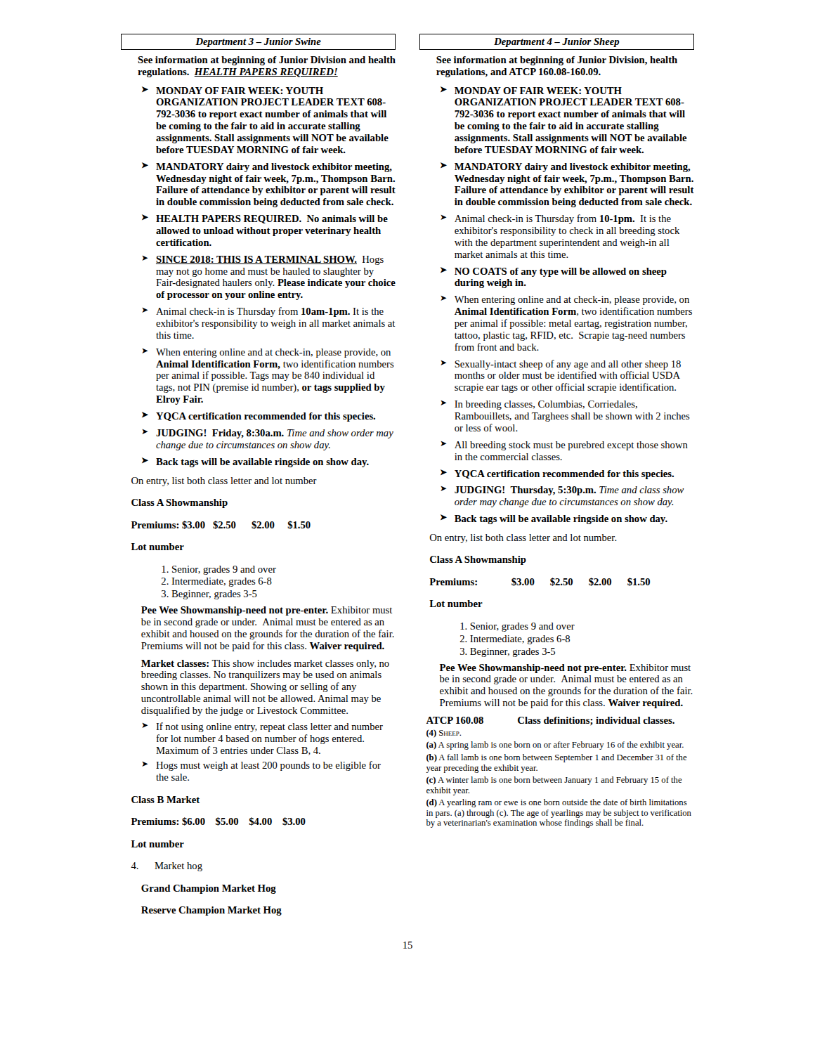Department 3 – Junior Swine
See information at beginning of Junior Division and health regulations. HEALTH PAPERS REQUIRED!
MONDAY OF FAIR WEEK: YOUTH ORGANIZATION PROJECT LEADER TEXT 608-792-3036 to report exact number of animals that will be coming to the fair to aid in accurate stalling assignments. Stall assignments will NOT be available before TUESDAY MORNING of fair week.
MANDATORY dairy and livestock exhibitor meeting, Wednesday night of fair week, 7p.m., Thompson Barn. Failure of attendance by exhibitor or parent will result in double commission being deducted from sale check.
HEALTH PAPERS REQUIRED. No animals will be allowed to unload without proper veterinary health certification.
SINCE 2018: THIS IS A TERMINAL SHOW. Hogs may not go home and must be hauled to slaughter by Fair-designated haulers only. Please indicate your choice of processor on your online entry.
Animal check-in is Thursday from 10am-1pm. It is the exhibitor's responsibility to weigh in all market animals at this time.
When entering online and at check-in, please provide, on Animal Identification Form, two identification numbers per animal if possible. Tags may be 840 individual id tags, not PIN (premise id number), or tags supplied by Elroy Fair.
YQCA certification recommended for this species.
JUDGING! Friday, 8:30a.m. Time and show order may change due to circumstances on show day.
Back tags will be available ringside on show day.
On entry, list both class letter and lot number
Class A Showmanship
Premiums: $3.00 $2.50 $2.00 $1.50
Lot number
Senior, grades 9 and over
Intermediate, grades 6-8
Beginner, grades 3-5
Pee Wee Showmanship-need not pre-enter. Exhibitor must be in second grade or under. Animal must be entered as an exhibit and housed on the grounds for the duration of the fair. Premiums will not be paid for this class. Waiver required.
Market classes: This show includes market classes only, no breeding classes. No tranquilizers may be used on animals shown in this department. Showing or selling of any uncontrollable animal will not be allowed. Animal may be disqualified by the judge or Livestock Committee.
If not using online entry, repeat class letter and number for lot number 4 based on number of hogs entered. Maximum of 3 entries under Class B, 4.
Hogs must weigh at least 200 pounds to be eligible for the sale.
Class B Market
Premiums: $6.00 $5.00 $4.00 $3.00
Lot number
4. Market hog
Grand Champion Market Hog
Reserve Champion Market Hog
Department 4 – Junior Sheep
See information at beginning of Junior Division, health regulations, and ATCP 160.08-160.09.
MONDAY OF FAIR WEEK: YOUTH ORGANIZATION PROJECT LEADER TEXT 608-792-3036 to report exact number of animals that will be coming to the fair to aid in accurate stalling assignments. Stall assignments will NOT be available before TUESDAY MORNING of fair week.
MANDATORY dairy and livestock exhibitor meeting, Wednesday night of fair week, 7p.m., Thompson Barn. Failure of attendance by exhibitor or parent will result in double commission being deducted from sale check.
Animal check-in is Thursday from 10-1pm. It is the exhibitor's responsibility to check in all breeding stock with the department superintendent and weigh-in all market animals at this time.
NO COATS of any type will be allowed on sheep during weigh in.
When entering online and at check-in, please provide, on Animal Identification Form, two identification numbers per animal if possible: metal eartag, registration number, tattoo, plastic tag, RFID, etc. Scrapie tag-need numbers from front and back.
Sexually-intact sheep of any age and all other sheep 18 months or older must be identified with official USDA scrapie ear tags or other official scrapie identification.
In breeding classes, Columbias, Corriedales, Rambouillets, and Targhees shall be shown with 2 inches or less of wool.
All breeding stock must be purebred except those shown in the commercial classes.
YQCA certification recommended for this species.
JUDGING! Thursday, 5:30p.m. Time and class show order may change due to circumstances on show day.
Back tags will be available ringside on show day.
On entry, list both class letter and lot number.
Class A Showmanship
Premiums: $3.00 $2.50 $2.00 $1.50
Lot number
Senior, grades 9 and over
Intermediate, grades 6-8
Beginner, grades 3-5
Pee Wee Showmanship-need not pre-enter. Exhibitor must be in second grade or under. Animal must be entered as an exhibit and housed on the grounds for the duration of the fair. Premiums will not be paid for this class. Waiver required.
ATCP 160.08 Class definitions; individual classes.
(4) Sheep.
(a) A spring lamb is one born on or after February 16 of the exhibit year.
(b) A fall lamb is one born between September 1 and December 31 of the year preceding the exhibit year.
(c) A winter lamb is one born between January 1 and February 15 of the exhibit year.
(d) A yearling ram or ewe is one born outside the date of birth limitations in pars. (a) through (c). The age of yearlings may be subject to verification by a veterinarian's examination whose findings shall be final.
15